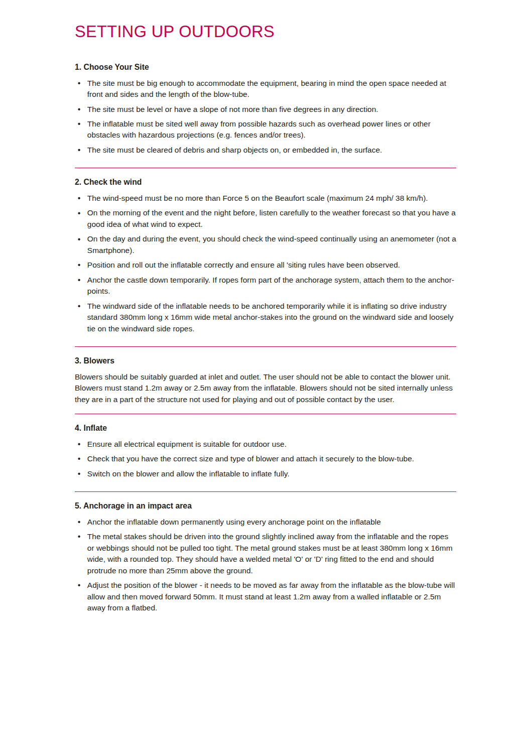SETTING UP OUTDOORS
1. Choose Your Site
The site must be big enough to accommodate the equipment, bearing in mind the open space needed at front and sides and the length of the blow-tube.
The site must be level or have a slope of not more than five degrees in any direction.
The inflatable must be sited well away from possible hazards such as overhead power lines or other obstacles with hazardous projections (e.g. fences and/or trees).
The site must be cleared of debris and sharp objects on, or embedded in, the surface.
2. Check the wind
The wind-speed must be no more than Force 5 on the Beaufort scale (maximum 24 mph/ 38 km/h).
On the morning of the event and the night before, listen carefully to the weather forecast so that you have a good idea of what wind to expect.
On the day and during the event, you should check the wind-speed continually using an anemometer (not a Smartphone).
Position and roll out the inflatable correctly and ensure all 'siting rules have been observed.
Anchor the castle down temporarily. If ropes form part of the anchorage system, attach them to the anchor-points.
The windward side of the inflatable needs to be anchored temporarily while it is inflating so drive industry standard 380mm long x 16mm wide metal anchor-stakes into the ground on the windward side and loosely tie on the windward side ropes.
3. Blowers
Blowers should be suitably guarded at inlet and outlet. The user should not be able to contact the blower unit. Blowers must stand 1.2m away or 2.5m away from the inflatable. Blowers should not be sited internally unless they are in a part of the structure not used for playing and out of possible contact by the user.
4. Inflate
Ensure all electrical equipment is suitable for outdoor use.
Check that you have the correct size and type of blower and attach it securely to the blow-tube.
Switch on the blower and allow the inflatable to inflate fully.
5. Anchorage in an impact area
Anchor the inflatable down permanently using every anchorage point on the inflatable
The metal stakes should be driven into the ground slightly inclined away from the inflatable and the ropes or webbings should not be pulled too tight. The metal ground stakes must be at least 380mm long x 16mm wide, with a rounded top. They should have a welded metal 'O' or 'D' ring fitted to the end and should protrude no more than 25mm above the ground.
Adjust the position of the blower - it needs to be moved as far away from the inflatable as the blow-tube will allow and then moved forward 50mm. It must stand at least 1.2m away from a walled inflatable or 2.5m away from a flatbed.